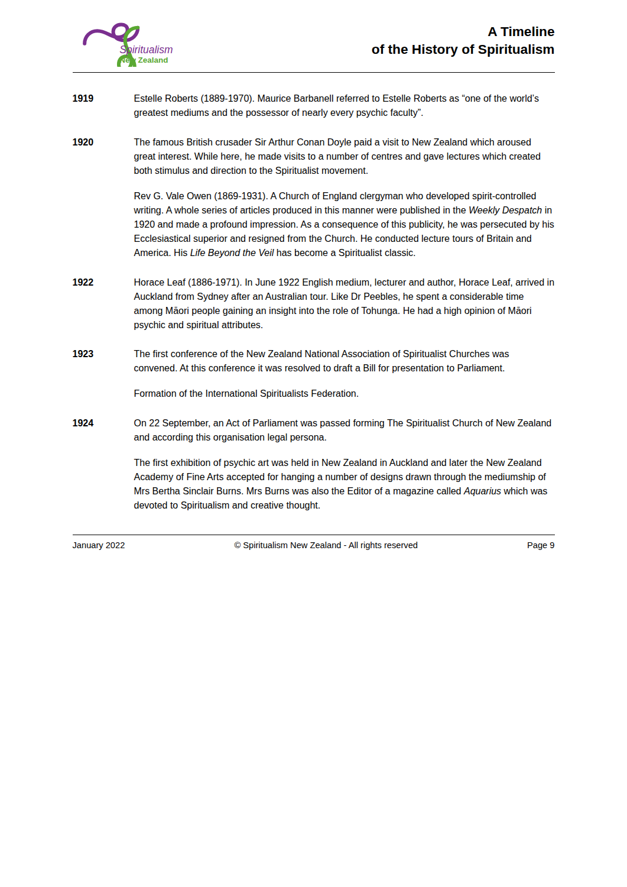Spiritualism New Zealand
A Timeline
of the History of Spiritualism
1919
Estelle Roberts (1889-1970). Maurice Barbanell referred to Estelle Roberts as “one of the world’s greatest mediums and the possessor of nearly every psychic faculty”.
1920
The famous British crusader Sir Arthur Conan Doyle paid a visit to New Zealand which aroused great interest. While here, he made visits to a number of centres and gave lectures which created both stimulus and direction to the Spiritualist movement.
Rev G. Vale Owen (1869-1931). A Church of England clergyman who developed spirit-controlled writing. A whole series of articles produced in this manner were published in the Weekly Despatch in 1920 and made a profound impression. As a consequence of this publicity, he was persecuted by his Ecclesiastical superior and resigned from the Church. He conducted lecture tours of Britain and America. His Life Beyond the Veil has become a Spiritualist classic.
1922
Horace Leaf (1886-1971). In June 1922 English medium, lecturer and author, Horace Leaf, arrived in Auckland from Sydney after an Australian tour. Like Dr Peebles, he spent a considerable time among Māori people gaining an insight into the role of Tohunga. He had a high opinion of Māori psychic and spiritual attributes.
1923
The first conference of the New Zealand National Association of Spiritualist Churches was convened. At this conference it was resolved to draft a Bill for presentation to Parliament.
Formation of the International Spiritualists Federation.
1924
On 22 September, an Act of Parliament was passed forming The Spiritualist Church of New Zealand and according this organisation legal persona.
The first exhibition of psychic art was held in New Zealand in Auckland and later the New Zealand Academy of Fine Arts accepted for hanging a number of designs drawn through the mediumship of Mrs Bertha Sinclair Burns. Mrs Burns was also the Editor of a magazine called Aquarius which was devoted to Spiritualism and creative thought.
January 2022 © Spiritualism New Zealand - All rights reserved Page 9